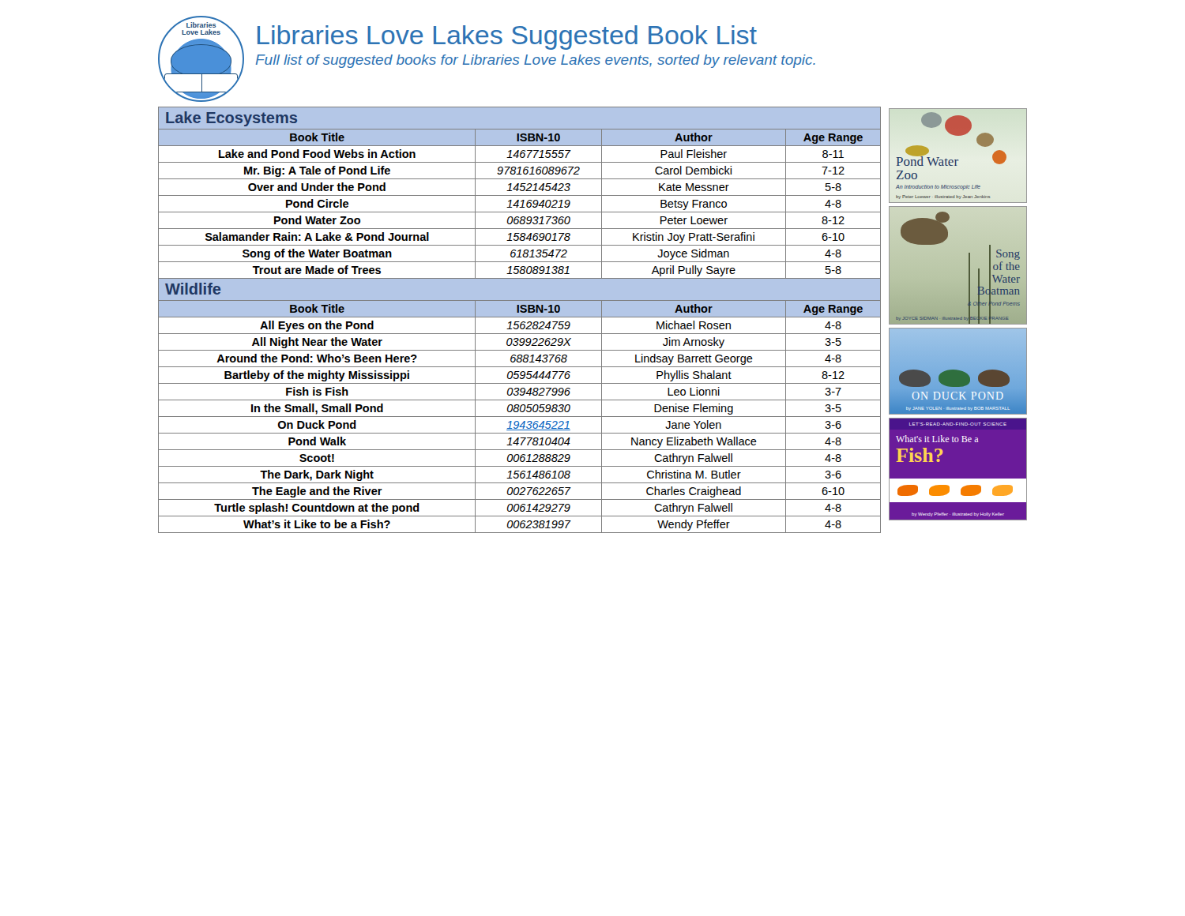Libraries
Love Lakes
Libraries Love Lakes Suggested Book List
Full list of suggested books for Libraries Love Lakes events, sorted by relevant topic.
| Lake Ecosystems |
| Book Title | ISBN-10 | Author | Age Range |
| Lake and Pond Food Webs in Action | 1467715557 | Paul Fleisher | 8-11 |
| Mr. Big: A Tale of Pond Life | 9781616089672 | Carol Dembicki | 7-12 |
| Over and Under the Pond | 1452145423 | Kate Messner | 5-8 |
| Pond Circle | 1416940219 | Betsy Franco | 4-8 |
| Pond Water Zoo | 0689317360 | Peter Loewer | 8-12 |
| Salamander Rain: A Lake & Pond Journal | 1584690178 | Kristin Joy Pratt-Serafini | 6-10 |
| Song of the Water Boatman | 618135472 | Joyce Sidman | 4-8 |
| Trout are Made of Trees | 1580891381 | April Pully Sayre | 5-8 |
| Wildlife |
| Book Title | ISBN-10 | Author | Age Range |
| All Eyes on the Pond | 1562824759 | Michael Rosen | 4-8 |
| All Night Near the Water | 039922629X | Jim Arnosky | 3-5 |
| Around the Pond: Who’s Been Here? | 688143768 | Lindsay Barrett George | 4-8 |
| Bartleby of the mighty Mississippi | 0595444776 | Phyllis Shalant | 8-12 |
| Fish is Fish | 0394827996 | Leo Lionni | 3-7 |
| In the Small, Small Pond | 0805059830 | Denise Fleming | 3-5 |
| On Duck Pond | 1943645221 | Jane Yolen | 3-6 |
| Pond Walk | 1477810404 | Nancy Elizabeth Wallace | 4-8 |
| Scoot! | 0061288829 | Cathryn Falwell | 4-8 |
| The Dark, Dark Night | 1561486108 | Christina M. Butler | 3-6 |
| The Eagle and the River | 0027622657 | Charles Craighead | 6-10 |
| Turtle splash! Countdown at the pond | 0061429279 | Cathryn Falwell | 4-8 |
| What’s it Like to be a Fish? | 0062381997 | Wendy Pfeffer | 4-8 |
Pond Water
Zoo
An Introduction to Microscopic Life
by Peter Loewer · illustrated by Jean Jenkins
Song
of the
Water
Boatman
& Other Pond Poems
by JOYCE SIDMAN · illustrated by BECKIE PRANGE
ON DUCK POND
by JANE YOLEN · illustrated by BOB MARSTALL
LET'S-READ-AND-FIND-OUT SCIENCE
What's it Like to Be aFish?
by Wendy Pfeffer · illustrated by Holly Keller